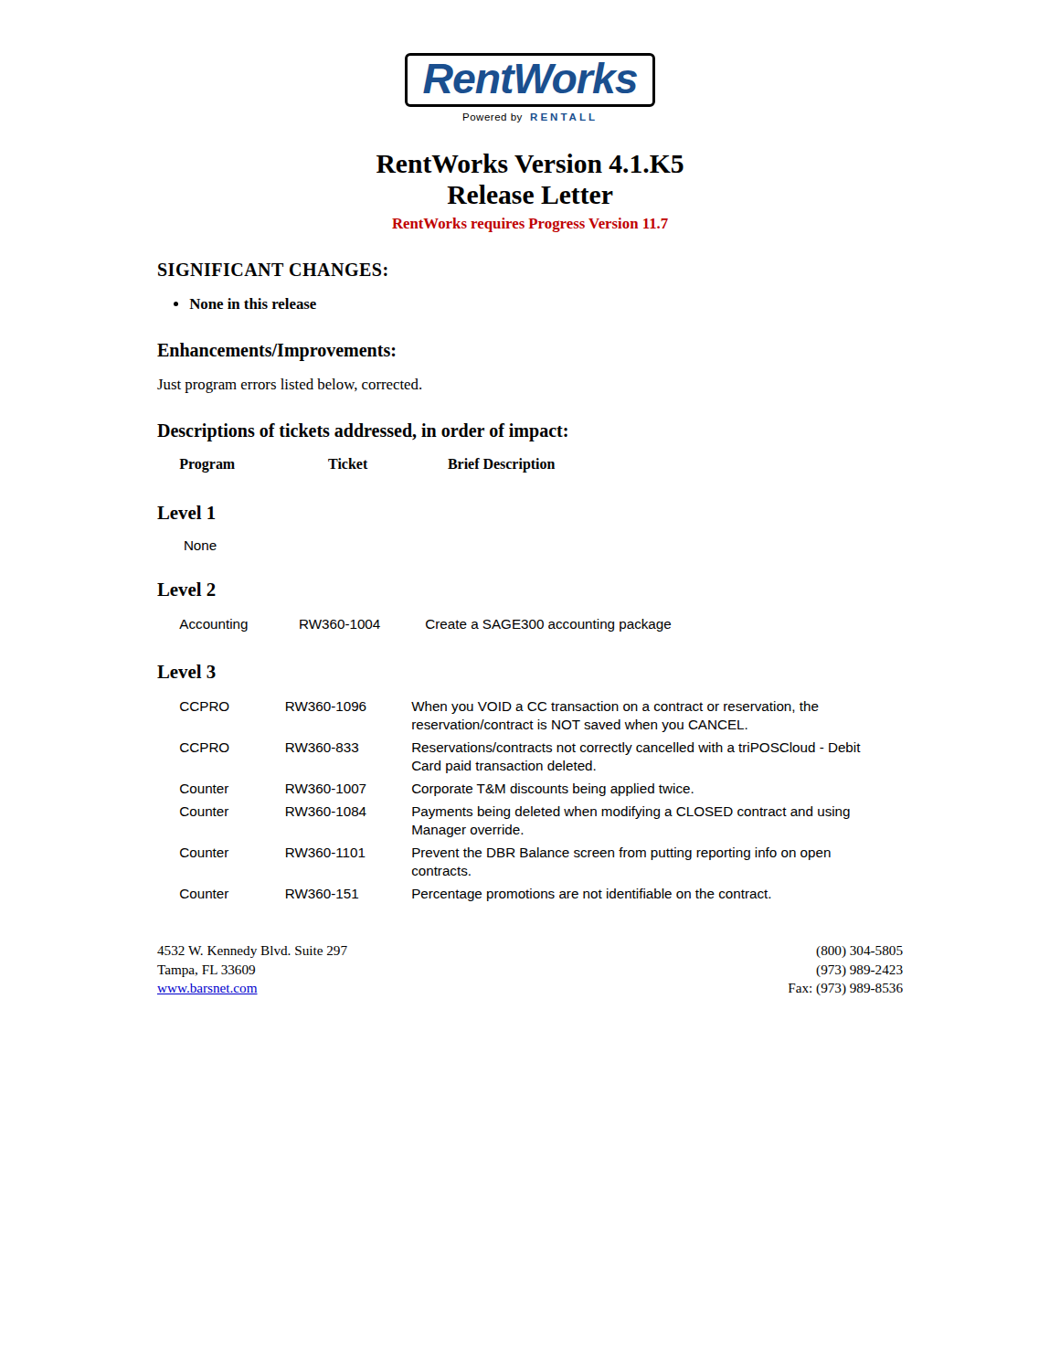Rent Works
Powered by RENTALL
RentWorks Version 4.1.K5
Release Letter
RentWorks requires Progress Version 11.7
SIGNIFICANT CHANGES:
None in this release
Enhancements/Improvements:
Just program errors listed below, corrected.
Descriptions of tickets addressed, in order of impact:
| Program | Ticket | Brief Description |
Level 1
None
Level 2
| Accounting | RW360-1004 | Create a SAGE300 accounting package |
Level 3
| CCPRO | RW360-1096 | When you VOID a CC transaction on a contract or reservation, the reservation/contract is NOT saved when you CANCEL. |
| CCPRO | RW360-833 | Reservations/contracts not correctly cancelled with a triPOSCloud - Debit Card paid transaction deleted. |
| Counter | RW360-1007 | Corporate T&M discounts being applied twice. |
| Counter | RW360-1084 | Payments being deleted when modifying a CLOSED contract and using Manager override. |
| Counter | RW360-1101 | Prevent the DBR Balance screen from putting reporting info on open contracts. |
| Counter | RW360-151 | Percentage promotions are not identifiable on the contract. |
4532 W. Kennedy Blvd. Suite 297
Tampa, FL 33609
www.barsnet.com
(800) 304-5805
(973) 989-2423
Fax: (973) 989-8536